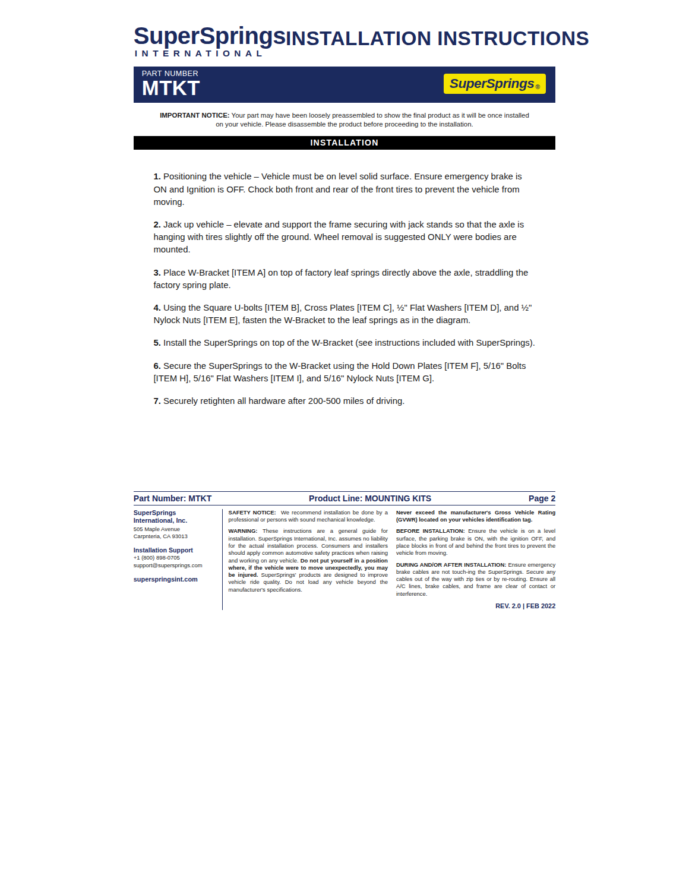SuperSprings
INTERNATIONAL
INSTALLATION INSTRUCTIONS
PART NUMBER
MTKT
SuperSprings®
IMPORTANT NOTICE: Your part may have been loosely preassembled to show the final product as it will be once installed on your vehicle. Please disassemble the product before proceeding to the installation.
INSTALLATION
1. Positioning the vehicle – Vehicle must be on level solid surface. Ensure emergency brake is ON and Ignition is OFF. Chock both front and rear of the front tires to prevent the vehicle from moving.
2. Jack up vehicle – elevate and support the frame securing with jack stands so that the axle is hanging with tires slightly off the ground. Wheel removal is suggested ONLY were bodies are mounted.
3. Place W-Bracket [ITEM A] on top of factory leaf springs directly above the axle, straddling the factory spring plate.
4. Using the Square U-bolts [ITEM B], Cross Plates [ITEM C], ½" Flat Washers [ITEM D], and ½" Nylock Nuts [ITEM E], fasten the W-Bracket to the leaf springs as in the diagram.
5. Install the SuperSprings on top of the W-Bracket (see instructions included with SuperSprings).
6. Secure the SuperSprings to the W-Bracket using the Hold Down Plates [ITEM F], 5/16" Bolts [ITEM H], 5/16" Flat Washers [ITEM I], and 5/16" Nylock Nuts [ITEM G].
7. Securely retighten all hardware after 200-500 miles of driving.
Part Number: MTKT
Product Line: MOUNTING KITS
Page 2
SuperSprings
International, Inc.
505 Maple Avenue
Carpnteria, CA 93013
Installation Support
+1 (800) 898-0705
support@supersprings.com
superspringsint.com
SAFETY NOTICE: We recommend installation be done by a professional or persons with sound mechanical knowledge.
WARNING: These instructions are a general guide for installation. SuperSprings International, Inc. assumes no liability for the actual installation process. Consumers and installers should apply common automotive safety practices when raising and working on any vehicle. Do not put yourself in a position where, if the vehicle were to move unexpectedly, you may be injured. SuperSprings' products are designed to improve vehicle ride quality. Do not load any vehicle beyond the manufacturer's specifications.
Never exceed the manufacturer's Gross Vehicle Rating (GVWR) located on your vehicles identification tag.
BEFORE INSTALLATION: Ensure the vehicle is on a level surface, the parking brake is ON, with the ignition OFF, and place blocks in front of and behind the front tires to prevent the vehicle from moving.
DURING AND/OR AFTER INSTALLATION: Ensure emergency brake cables are not touch-ing the SuperSprings. Secure any cables out of the way with zip ties or by re-routing. Ensure all A/C lines, brake cables, and frame are clear of contact or interference.
REV. 2.0 | FEB 2022